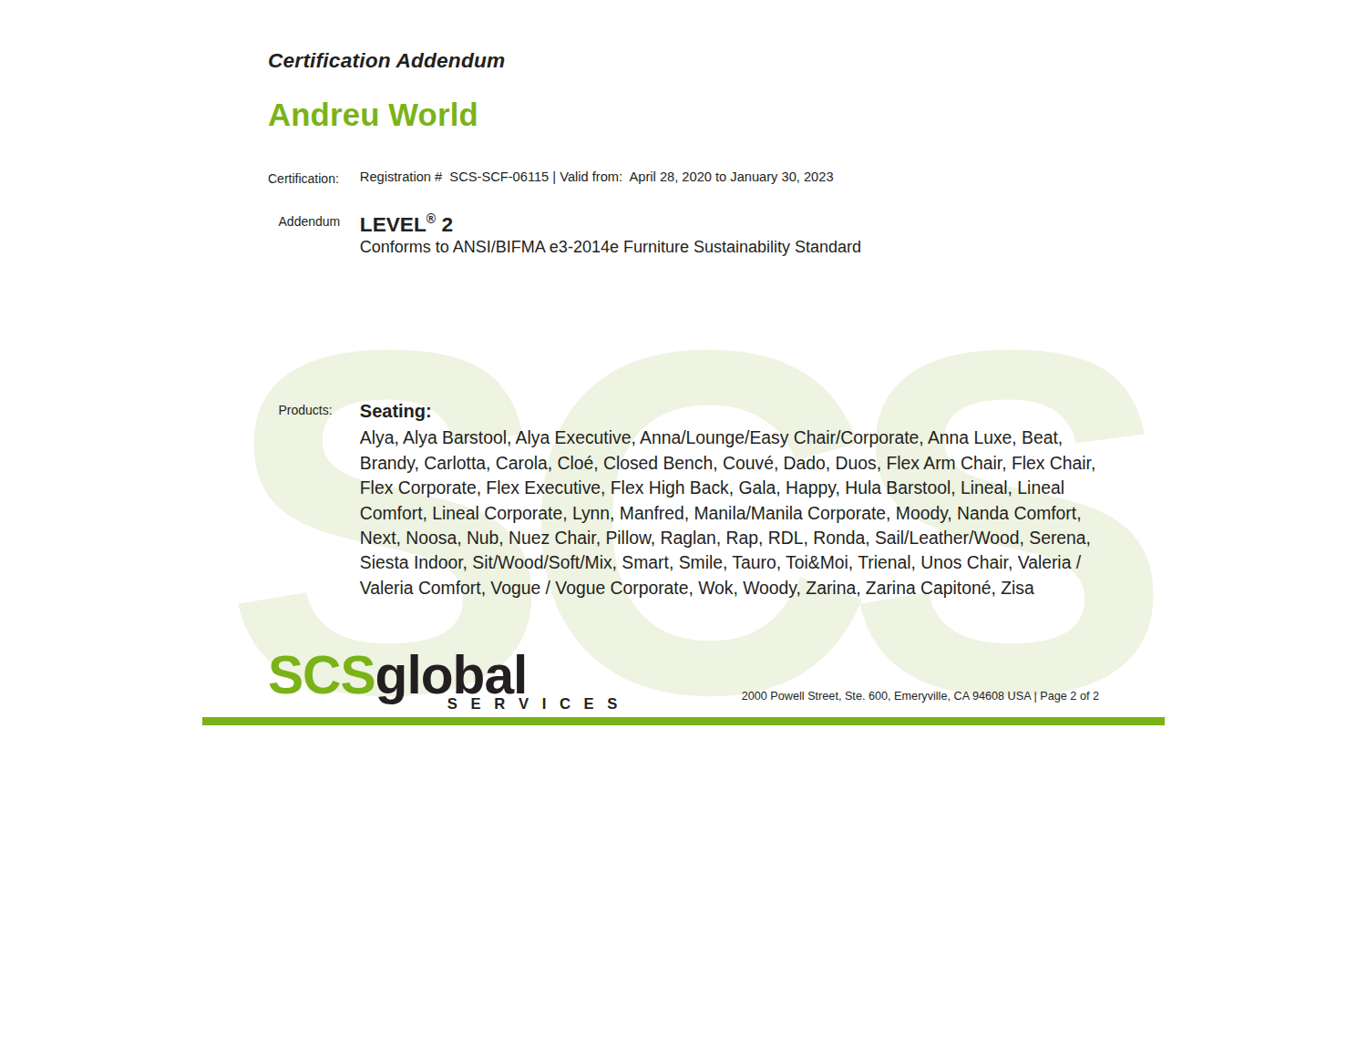SCS
Certification Addendum
Andreu World
Certification:
Registration # SCS-SCF-06115 | Valid from: April 28, 2020 to January 30, 2023
Addendum
LEVEL® 2
Conforms to ANSI/BIFMA e3-2014e Furniture Sustainability Standard
Products:
Seating:
Alya, Alya Barstool, Alya Executive, Anna/Lounge/Easy Chair/Corporate, Anna Luxe, Beat, Brandy, Carlotta, Carola, Cloé, Closed Bench, Couvé, Dado, Duos, Flex Arm Chair, Flex Chair, Flex Corporate, Flex Executive, Flex High Back, Gala, Happy, Hula Barstool, Lineal, Lineal Comfort, Lineal Corporate, Lynn, Manfred, Manila/Manila Corporate, Moody, Nanda Comfort, Next, Noosa, Nub, Nuez Chair, Pillow, Raglan, Rap, RDL, Ronda, Sail/Leather/Wood, Serena, Siesta Indoor, Sit/Wood/Soft/Mix, Smart, Smile, Tauro, Toi&Moi, Trienal, Unos Chair, Valeria / Valeria Comfort, Vogue / Vogue Corporate, Wok, Woody, Zarina, Zarina Capitoné, Zisa
SCS global S E R V I C E S
2000 Powell Street, Ste. 600, Emeryville, CA 94608 USA | Page 2 of 2